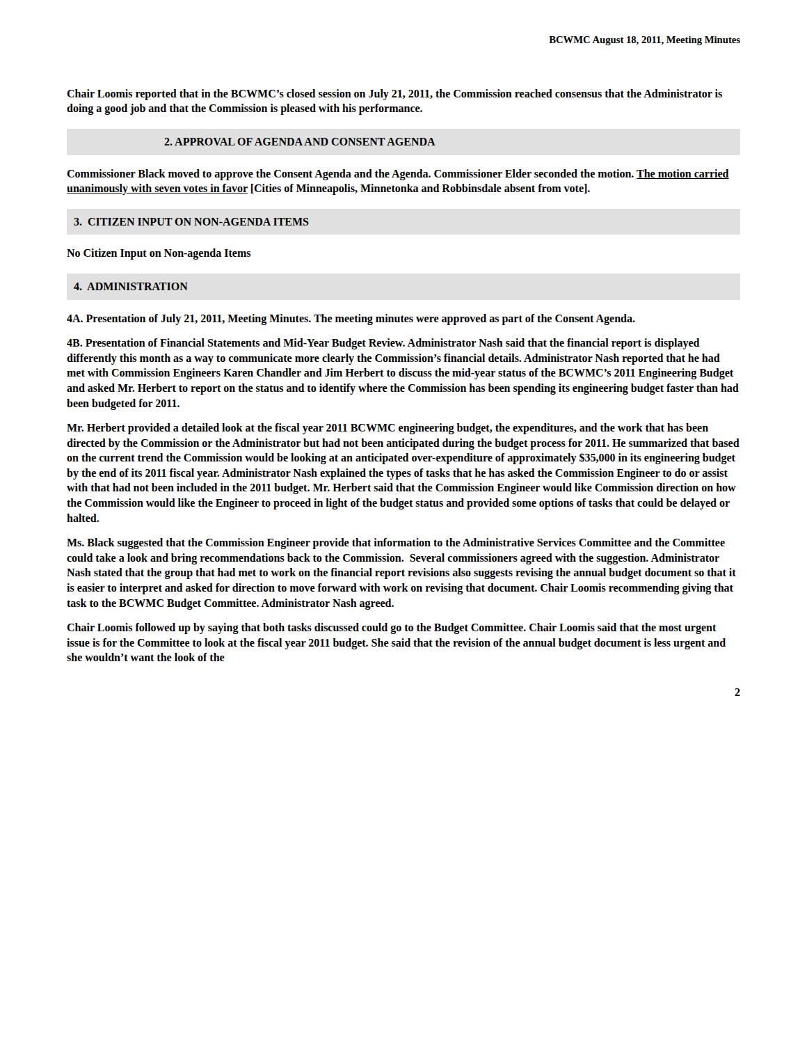BCWMC August 18, 2011, Meeting Minutes
Chair Loomis reported that in the BCWMC’s closed session on July 21, 2011, the Commission reached consensus that the Administrator is doing a good job and that the Commission is pleased with his performance.
2. APPROVAL OF AGENDA AND CONSENT AGENDA
Commissioner Black moved to approve the Consent Agenda and the Agenda. Commissioner Elder seconded the motion. The motion carried unanimously with seven votes in favor [Cities of Minneapolis, Minnetonka and Robbinsdale absent from vote].
3. CITIZEN INPUT ON NON-AGENDA ITEMS
No Citizen Input on Non-agenda Items
4. ADMINISTRATION
4A. Presentation of July 21, 2011, Meeting Minutes. The meeting minutes were approved as part of the Consent Agenda.
4B. Presentation of Financial Statements and Mid-Year Budget Review. Administrator Nash said that the financial report is displayed differently this month as a way to communicate more clearly the Commission’s financial details. Administrator Nash reported that he had met with Commission Engineers Karen Chandler and Jim Herbert to discuss the mid-year status of the BCWMC’s 2011 Engineering Budget and asked Mr. Herbert to report on the status and to identify where the Commission has been spending its engineering budget faster than had been budgeted for 2011.
Mr. Herbert provided a detailed look at the fiscal year 2011 BCWMC engineering budget, the expenditures, and the work that has been directed by the Commission or the Administrator but had not been anticipated during the budget process for 2011. He summarized that based on the current trend the Commission would be looking at an anticipated over-expenditure of approximately $35,000 in its engineering budget by the end of its 2011 fiscal year. Administrator Nash explained the types of tasks that he has asked the Commission Engineer to do or assist with that had not been included in the 2011 budget. Mr. Herbert said that the Commission Engineer would like Commission direction on how the Commission would like the Engineer to proceed in light of the budget status and provided some options of tasks that could be delayed or halted.
Ms. Black suggested that the Commission Engineer provide that information to the Administrative Services Committee and the Committee could take a look and bring recommendations back to the Commission. Several commissioners agreed with the suggestion. Administrator Nash stated that the group that had met to work on the financial report revisions also suggests revising the annual budget document so that it is easier to interpret and asked for direction to move forward with work on revising that document. Chair Loomis recommending giving that task to the BCWMC Budget Committee. Administrator Nash agreed.
Chair Loomis followed up by saying that both tasks discussed could go to the Budget Committee. Chair Loomis said that the most urgent issue is for the Committee to look at the fiscal year 2011 budget. She said that the revision of the annual budget document is less urgent and she wouldn’t want the look of the
2